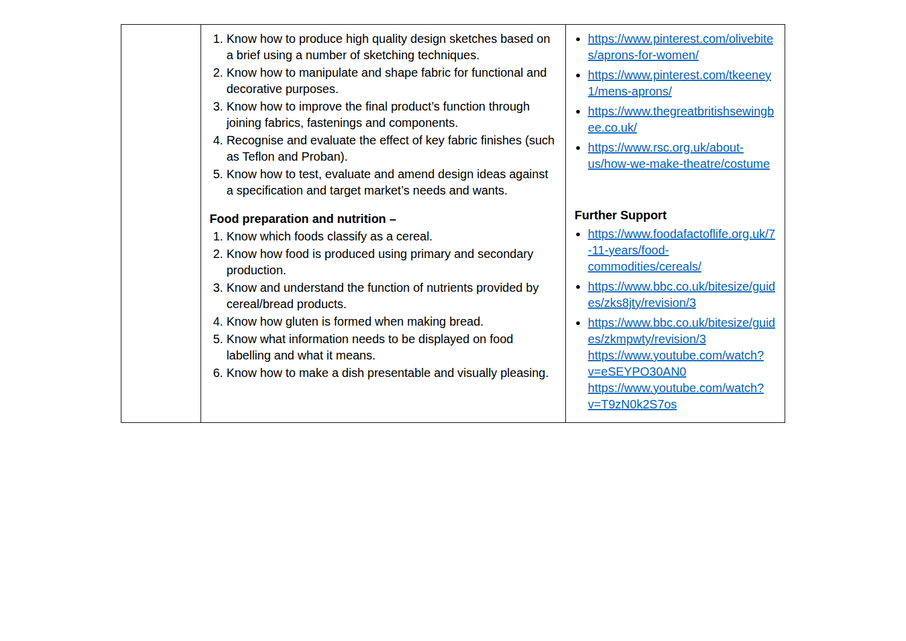| | Know how to produce high quality design sketches based on a brief using a number of sketching techniques. Know how to manipulate and shape fabric for functional and decorative purposes. Know how to improve the final product’s function through joining fabrics, fastenings and components. Recognise and evaluate the effect of key fabric finishes (such as Teflon and Proban). Know how to test, evaluate and amend design ideas against a specification and target market’s needs and wants. Food preparation and nutrition – Know which foods classify as a cereal. Know how food is produced using primary and secondary production. Know and understand the function of nutrients provided by cereal/bread products. Know how gluten is formed when making bread. Know what information needs to be displayed on food labelling and what it means. Know how to make a dish presentable and visually pleasing. | https://www.pinterest.com/olivebites/aprons-for-women/ https://www.pinterest.com/tkeeney1/mens-aprons/ https://www.thegreatbritishsewingbee.co.uk/ https://www.rsc.org.uk/about-us/how-we-make-theatre/costume Further Support https://www.foodafactoflife.org.uk/7-11-years/food-commodities/cereals/ https://www.bbc.co.uk/bitesize/guides/zks8jty/revision/3 https://www.bbc.co.uk/bitesize/guides/zkmpwty/revision/3 https://www.youtube.com/watch?v=eSEYPO30AN0 https://www.youtube.com/watch?v=T9zN0k2S7os |